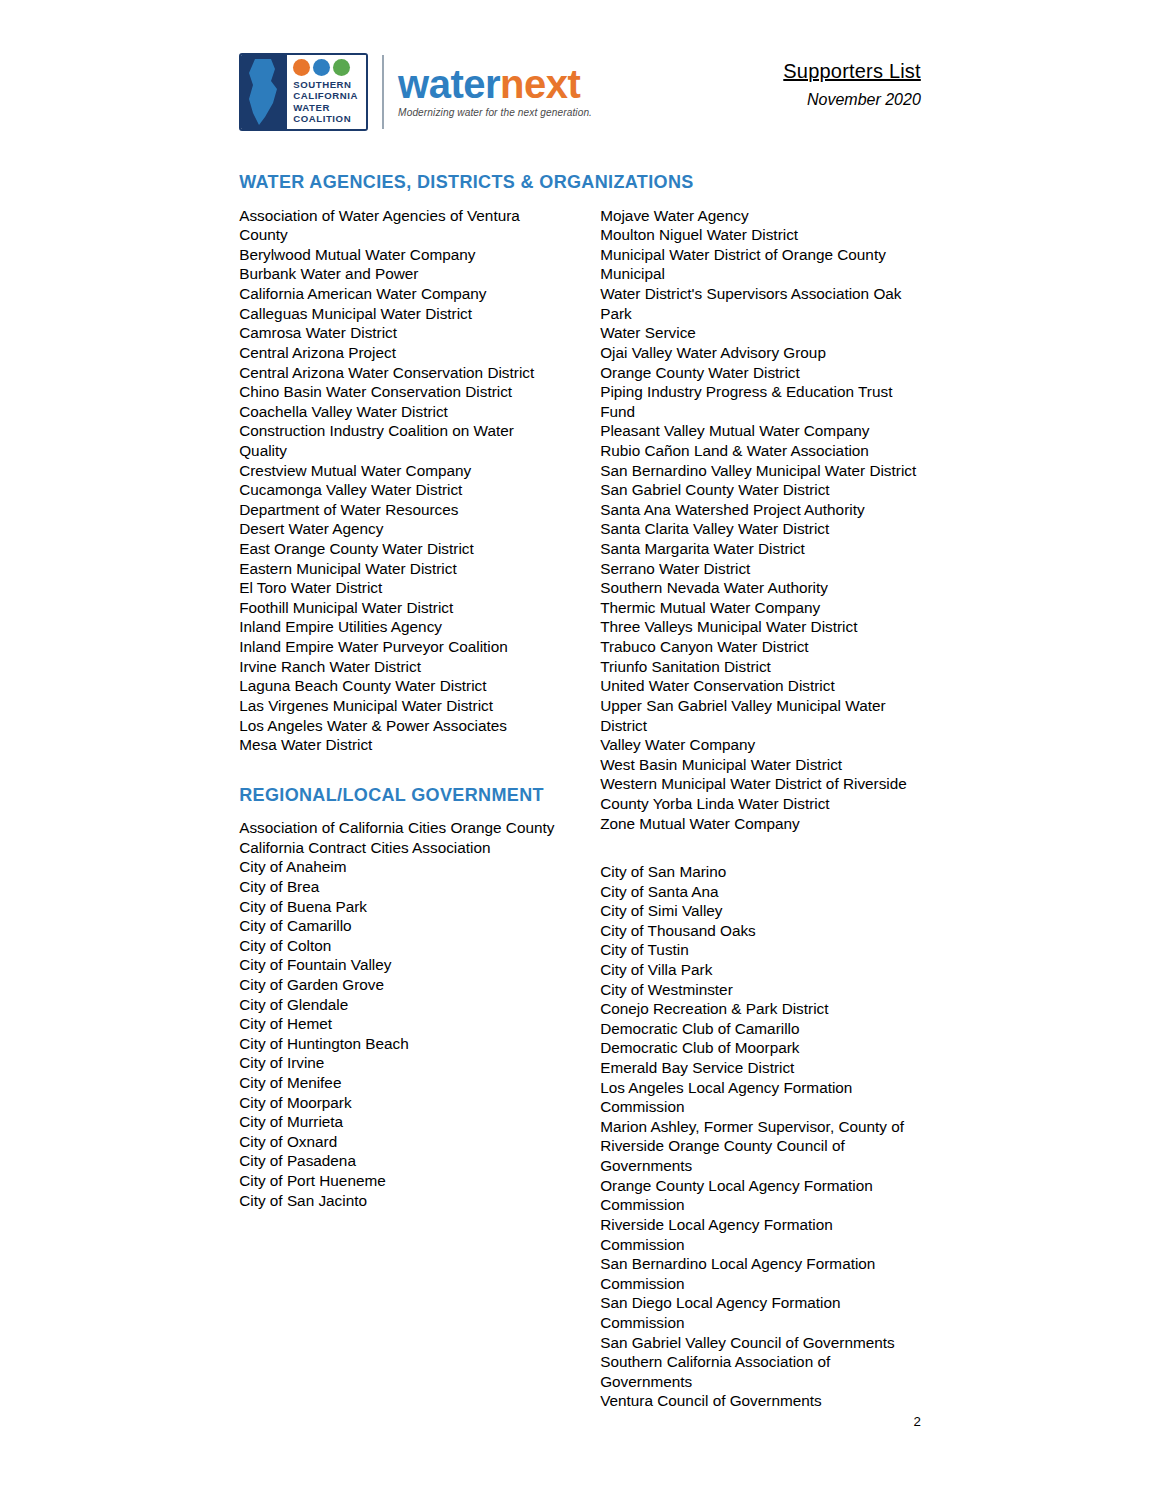SOUTHERN
CALIFORNIA
WATER
COALITION
water next
Modernizing water for the next generation.
Supporters List
November 2020
WATER AGENCIES, DISTRICTS & ORGANIZATIONS
Association of Water Agencies of Ventura County
Berylwood Mutual Water Company
Burbank Water and Power
California American Water Company
Calleguas Municipal Water District
Camrosa Water District
Central Arizona Project
Central Arizona Water Conservation District
Chino Basin Water Conservation District
Coachella Valley Water District
Construction Industry Coalition on Water Quality
Crestview Mutual Water Company
Cucamonga Valley Water District
Department of Water Resources
Desert Water Agency
East Orange County Water District
Eastern Municipal Water District
El Toro Water District
Foothill Municipal Water District
Inland Empire Utilities Agency
Inland Empire Water Purveyor Coalition
Irvine Ranch Water District
Laguna Beach County Water District
Las Virgenes Municipal Water District
Los Angeles Water & Power Associates
Mesa Water District
REGIONAL/LOCAL GOVERNMENT
Association of California Cities Orange County
California Contract Cities Association
City of Anaheim
City of Brea
City of Buena Park
City of Camarillo
City of Colton
City of Fountain Valley
City of Garden Grove
City of Glendale
City of Hemet
City of Huntington Beach
City of Irvine
City of Menifee
City of Moorpark
City of Murrieta
City of Oxnard
City of Pasadena
City of Port Hueneme
City of San Jacinto
Mojave Water Agency
Moulton Niguel Water District
Municipal Water District of Orange County Municipal
Water District's Supervisors Association Oak Park
Water Service
Ojai Valley Water Advisory Group
Orange County Water District
Piping Industry Progress & Education Trust Fund
Pleasant Valley Mutual Water Company
Rubio Cañon Land & Water Association
San Bernardino Valley Municipal Water District
San Gabriel County Water District
Santa Ana Watershed Project Authority
Santa Clarita Valley Water District
Santa Margarita Water District
Serrano Water District
Southern Nevada Water Authority
Thermic Mutual Water Company
Three Valleys Municipal Water District
Trabuco Canyon Water District
Triunfo Sanitation District
United Water Conservation District
Upper San Gabriel Valley Municipal Water District
Valley Water Company
West Basin Municipal Water District
Western Municipal Water District of Riverside
County Yorba Linda Water District
Zone Mutual Water Company
City of San Marino
City of Santa Ana
City of Simi Valley
City of Thousand Oaks
City of Tustin
City of Villa Park
City of Westminster
Conejo Recreation & Park District
Democratic Club of Camarillo
Democratic Club of Moorpark
Emerald Bay Service District
Los Angeles Local Agency Formation Commission
Marion Ashley, Former Supervisor, County of
Riverside Orange County Council of Governments
Orange County Local Agency Formation Commission
Riverside Local Agency Formation Commission
San Bernardino Local Agency Formation Commission
San Diego Local Agency Formation Commission
San Gabriel Valley Council of Governments
Southern California Association of Governments
Ventura Council of Governments
2